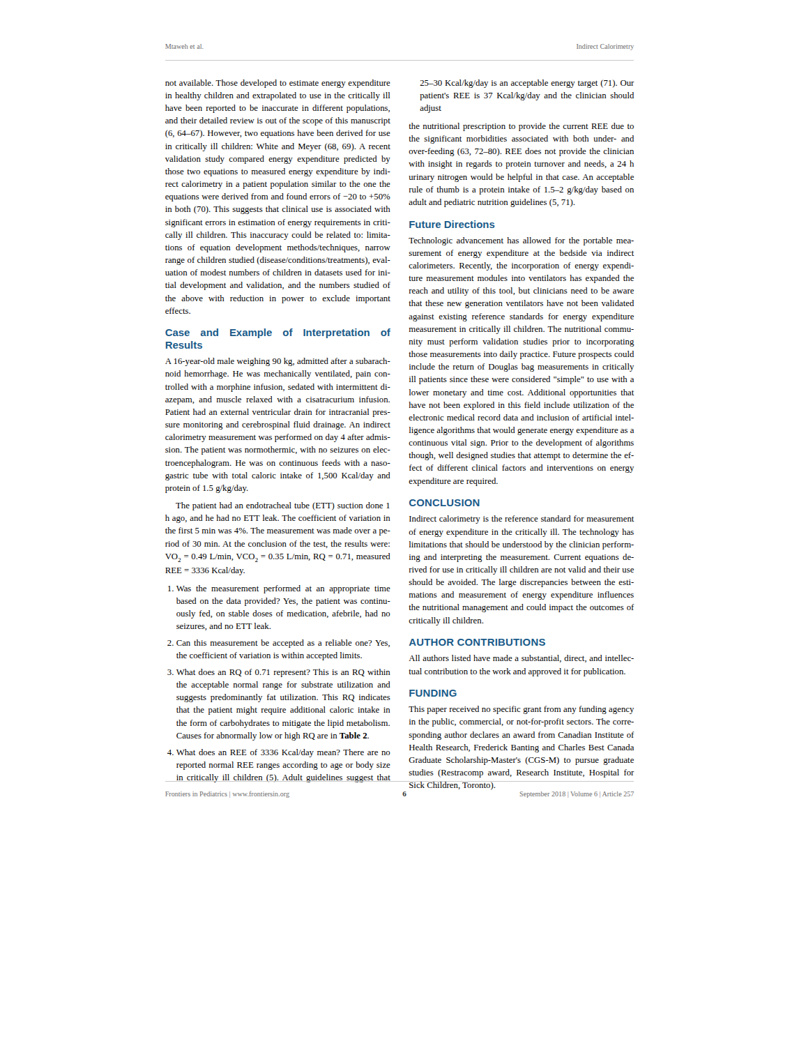Mtaweh et al.
Indirect Calorimetry
not available. Those developed to estimate energy expenditure in healthy children and extrapolated to use in the critically ill have been reported to be inaccurate in different populations, and their detailed review is out of the scope of this manuscript (6, 64–67). However, two equations have been derived for use in critically ill children: White and Meyer (68, 69). A recent validation study compared energy expenditure predicted by those two equations to measured energy expenditure by indirect calorimetry in a patient population similar to the one the equations were derived from and found errors of −20 to +50% in both (70). This suggests that clinical use is associated with significant errors in estimation of energy requirements in critically ill children. This inaccuracy could be related to: limitations of equation development methods/techniques, narrow range of children studied (disease/conditions/treatments), evaluation of modest numbers of children in datasets used for initial development and validation, and the numbers studied of the above with reduction in power to exclude important effects.
Case and Example of Interpretation of Results
A 16-year-old male weighing 90 kg, admitted after a subarachnoid hemorrhage. He was mechanically ventilated, pain controlled with a morphine infusion, sedated with intermittent diazepam, and muscle relaxed with a cisatracurium infusion. Patient had an external ventricular drain for intracranial pressure monitoring and cerebrospinal fluid drainage. An indirect calorimetry measurement was performed on day 4 after admission. The patient was normothermic, with no seizures on electroencephalogram. He was on continuous feeds with a nasogastric tube with total caloric intake of 1,500 Kcal/day and protein of 1.5 g/kg/day.
The patient had an endotracheal tube (ETT) suction done 1 h ago, and he had no ETT leak. The coefficient of variation in the first 5 min was 4%. The measurement was made over a period of 30 min. At the conclusion of the test, the results were: VO2 = 0.49 L/min, VCO2 = 0.35 L/min, RQ = 0.71, measured REE = 3336 Kcal/day.
Was the measurement performed at an appropriate time based on the data provided? Yes, the patient was continuously fed, on stable doses of medication, afebrile, had no seizures, and no ETT leak.
Can this measurement be accepted as a reliable one? Yes, the coefficient of variation is within accepted limits.
What does an RQ of 0.71 represent? This is an RQ within the acceptable normal range for substrate utilization and suggests predominantly fat utilization. This RQ indicates that the patient might require additional caloric intake in the form of carbohydrates to mitigate the lipid metabolism. Causes for abnormally low or high RQ are in Table 2.
What does an REE of 3336 Kcal/day mean? There are no reported normal REE ranges according to age or body size in critically ill children (5). Adult guidelines suggest that 25–30 Kcal/kg/day is an acceptable energy target (71). Our patient's REE is 37 Kcal/kg/day and the clinician should adjust
the nutritional prescription to provide the current REE due to the significant morbidities associated with both under- and over-feeding (63, 72–80). REE does not provide the clinician with insight in regards to protein turnover and needs, a 24 h urinary nitrogen would be helpful in that case. An acceptable rule of thumb is a protein intake of 1.5–2 g/kg/day based on adult and pediatric nutrition guidelines (5, 71).
Future Directions
Technologic advancement has allowed for the portable measurement of energy expenditure at the bedside via indirect calorimeters. Recently, the incorporation of energy expenditure measurement modules into ventilators has expanded the reach and utility of this tool, but clinicians need to be aware that these new generation ventilators have not been validated against existing reference standards for energy expenditure measurement in critically ill children. The nutritional community must perform validation studies prior to incorporating those measurements into daily practice. Future prospects could include the return of Douglas bag measurements in critically ill patients since these were considered "simple" to use with a lower monetary and time cost. Additional opportunities that have not been explored in this field include utilization of the electronic medical record data and inclusion of artificial intelligence algorithms that would generate energy expenditure as a continuous vital sign. Prior to the development of algorithms though, well designed studies that attempt to determine the effect of different clinical factors and interventions on energy expenditure are required.
Conclusion
Indirect calorimetry is the reference standard for measurement of energy expenditure in the critically ill. The technology has limitations that should be understood by the clinician performing and interpreting the measurement. Current equations derived for use in critically ill children are not valid and their use should be avoided. The large discrepancies between the estimations and measurement of energy expenditure influences the nutritional management and could impact the outcomes of critically ill children.
Author Contributions
All authors listed have made a substantial, direct, and intellectual contribution to the work and approved it for publication.
Funding
This paper received no specific grant from any funding agency in the public, commercial, or not-for-profit sectors. The corresponding author declares an award from Canadian Institute of Health Research, Frederick Banting and Charles Best Canada Graduate Scholarship-Master's (CGS-M) to pursue graduate studies (Restracomp award, Research Institute, Hospital for Sick Children, Toronto).
Frontiers in Pediatrics | www.frontiersin.org
6
September 2018 | Volume 6 | Article 257